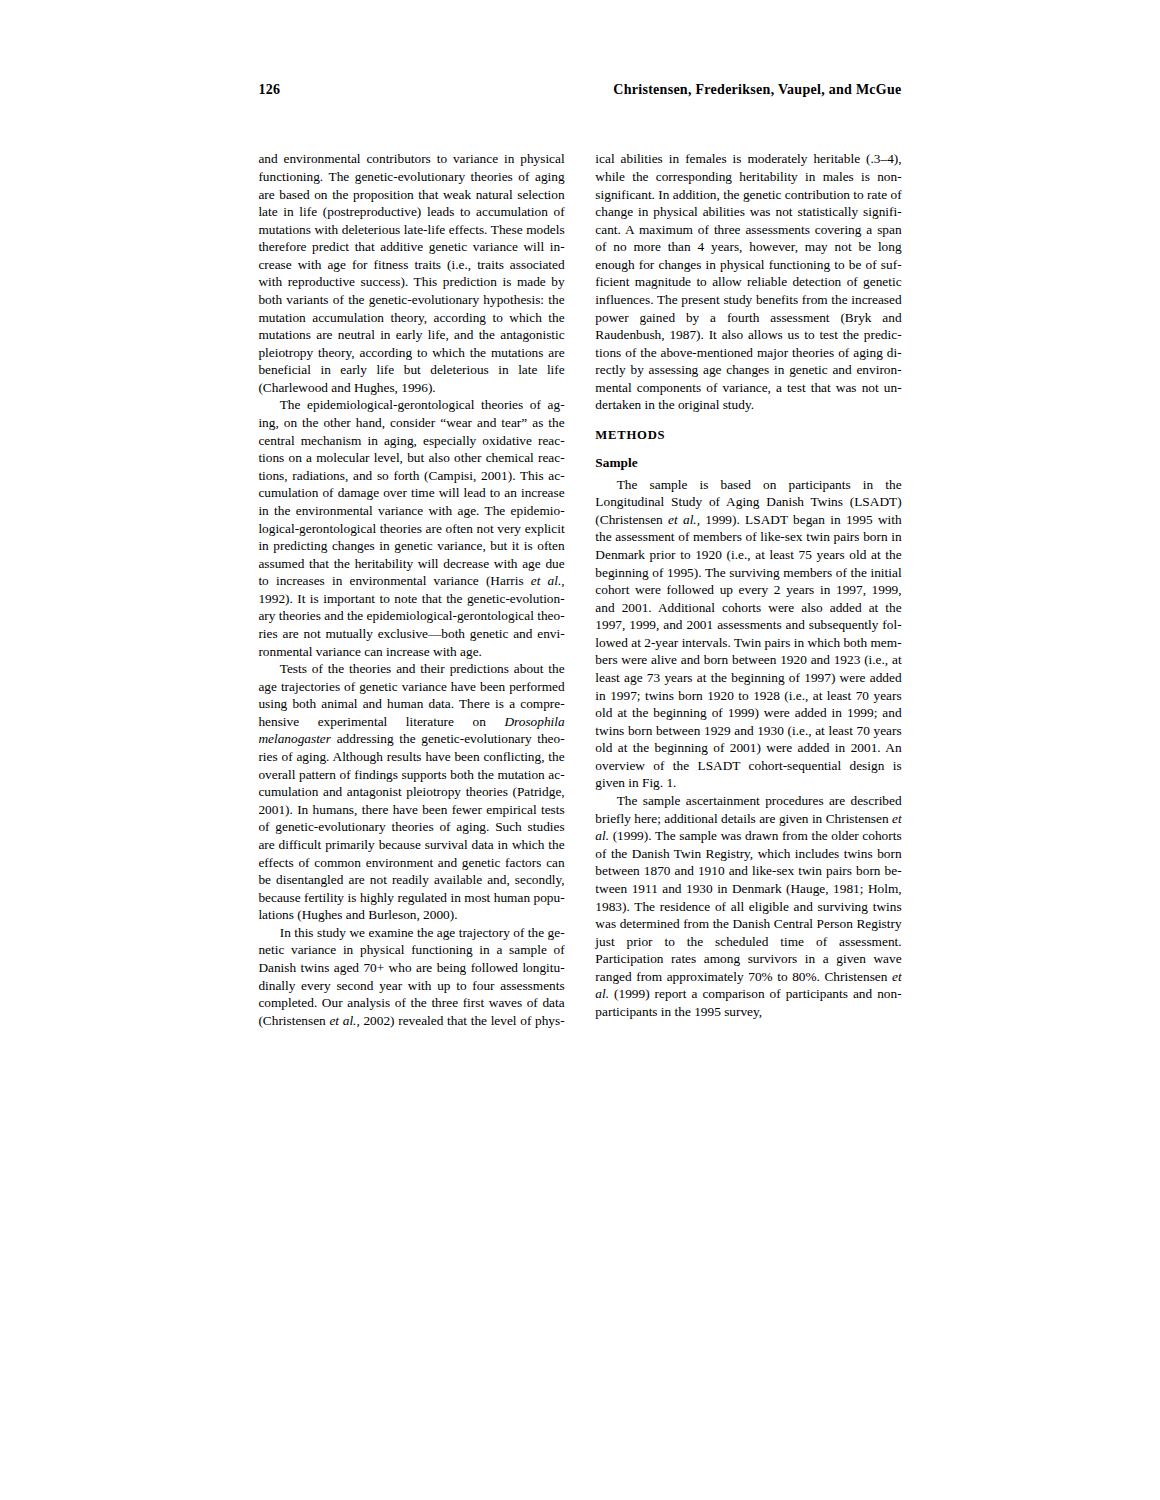126 Christensen, Frederiksen, Vaupel, and McGue
and environmental contributors to variance in physical functioning. The genetic-evolutionary theories of aging are based on the proposition that weak natural selection late in life (postreproductive) leads to accumulation of mutations with deleterious late-life effects. These models therefore predict that additive genetic variance will increase with age for fitness traits (i.e., traits associated with reproductive success). This prediction is made by both variants of the genetic-evolutionary hypothesis: the mutation accumulation theory, according to which the mutations are neutral in early life, and the antagonistic pleiotropy theory, according to which the mutations are beneficial in early life but deleterious in late life (Charlewood and Hughes, 1996).
The epidemiological-gerontological theories of aging, on the other hand, consider “wear and tear” as the central mechanism in aging, especially oxidative reactions on a molecular level, but also other chemical reactions, radiations, and so forth (Campisi, 2001). This accumulation of damage over time will lead to an increase in the environmental variance with age. The epidemiological-gerontological theories are often not very explicit in predicting changes in genetic variance, but it is often assumed that the heritability will decrease with age due to increases in environmental variance (Harris et al., 1992). It is important to note that the genetic-evolutionary theories and the epidemiological-gerontological theories are not mutually exclusive—both genetic and environmental variance can increase with age.
Tests of the theories and their predictions about the age trajectories of genetic variance have been performed using both animal and human data. There is a comprehensive experimental literature on Drosophila melanogaster addressing the genetic-evolutionary theories of aging. Although results have been conflicting, the overall pattern of findings supports both the mutation accumulation and antagonist pleiotropy theories (Patridge, 2001). In humans, there have been fewer empirical tests of genetic-evolutionary theories of aging. Such studies are difficult primarily because survival data in which the effects of common environment and genetic factors can be disentangled are not readily available and, secondly, because fertility is highly regulated in most human populations (Hughes and Burleson, 2000).
In this study we examine the age trajectory of the genetic variance in physical functioning in a sample of Danish twins aged 70+ who are being followed longitudinally every second year with up to four assessments completed. Our analysis of the three first waves of data (Christensen et al., 2002) revealed that the level of physical abilities in females is moderately heritable (.3–4), while the corresponding heritability in males is nonsignificant. In addition, the genetic contribution to rate of change in physical abilities was not statistically significant. A maximum of three assessments covering a span of no more than 4 years, however, may not be long enough for changes in physical functioning to be of sufficient magnitude to allow reliable detection of genetic influences. The present study benefits from the increased power gained by a fourth assessment (Bryk and Raudenbush, 1987). It also allows us to test the predictions of the above-mentioned major theories of aging directly by assessing age changes in genetic and environmental components of variance, a test that was not undertaken in the original study.
METHODS
Sample
The sample is based on participants in the Longitudinal Study of Aging Danish Twins (LSADT) (Christensen et al., 1999). LSADT began in 1995 with the assessment of members of like-sex twin pairs born in Denmark prior to 1920 (i.e., at least 75 years old at the beginning of 1995). The surviving members of the initial cohort were followed up every 2 years in 1997, 1999, and 2001. Additional cohorts were also added at the 1997, 1999, and 2001 assessments and subsequently followed at 2-year intervals. Twin pairs in which both members were alive and born between 1920 and 1923 (i.e., at least age 73 years at the beginning of 1997) were added in 1997; twins born 1920 to 1928 (i.e., at least 70 years old at the beginning of 1999) were added in 1999; and twins born between 1929 and 1930 (i.e., at least 70 years old at the beginning of 2001) were added in 2001. An overview of the LSADT cohort-sequential design is given in Fig. 1.
The sample ascertainment procedures are described briefly here; additional details are given in Christensen et al. (1999). The sample was drawn from the older cohorts of the Danish Twin Registry, which includes twins born between 1870 and 1910 and like-sex twin pairs born between 1911 and 1930 in Denmark (Hauge, 1981; Holm, 1983). The residence of all eligible and surviving twins was determined from the Danish Central Person Registry just prior to the scheduled time of assessment. Participation rates among survivors in a given wave ranged from approximately 70% to 80%. Christensen et al. (1999) report a comparison of participants and nonparticipants in the 1995 survey,